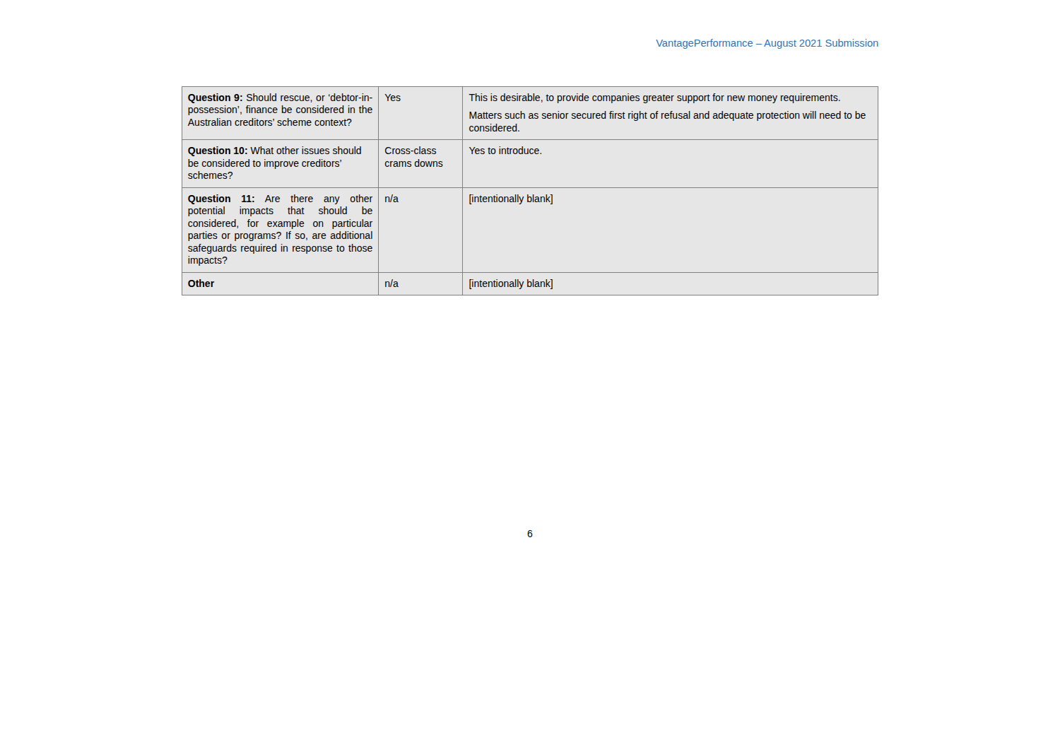VantagePerformance – August 2021 Submission
| Question 9: Should rescue, or ‘debtor-in-possession’, finance be considered in the Australian creditors’ scheme context? | Yes | This is desirable, to provide companies greater support for new money requirements. Matters such as senior secured first right of refusal and adequate protection will need to be considered. |
| Question 10: What other issues should be considered to improve creditors’ schemes? | Cross-class crams downs | Yes to introduce. |
| Question 11: Are there any other potential impacts that should be considered, for example on particular parties or programs? If so, are additional safeguards required in response to those impacts? | n/a | [intentionally blank] |
| Other | n/a | [intentionally blank] |
6